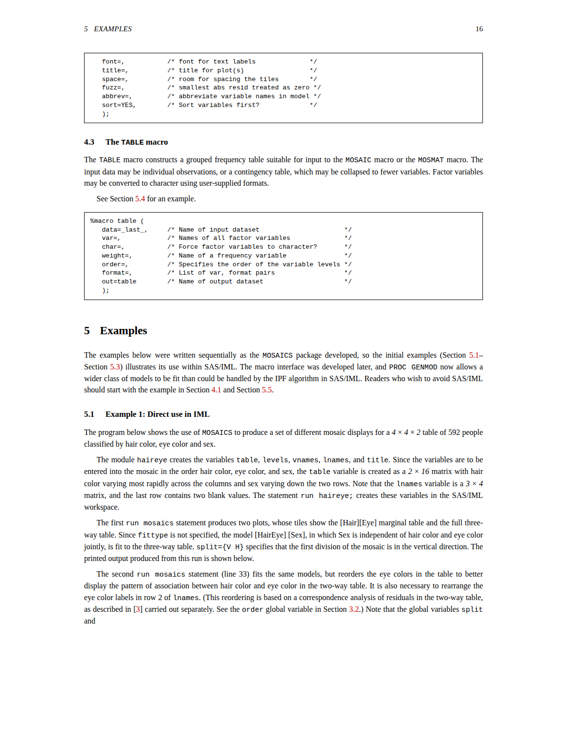5 EXAMPLES 16
   font=,           /* font for text labels              */
   title=,          /* title for plot(s)                 */
   space=,          /* room for spacing the tiles        */
   fuzz=,           /* smallest abs resid treated as zero */
   abbrev=,         /* abbreviate variable names in model */
   sort=YES,        /* Sort variables first?             */
   );
4.3 The TABLE macro
The TABLE macro constructs a grouped frequency table suitable for input to the MOSAIC macro or the MOSMAT macro. The input data may be individual observations, or a contingency table, which may be collapsed to fewer variables. Factor variables may be converted to character using user-supplied formats.
See Section 5.4 for an example.
%macro table (
   data=_last_,     /* Name of input dataset                      */
   var=,            /* Names of all factor variables              */
   char=,           /* Force factor variables to character?       */
   weight=,         /* Name of a frequency variable               */
   order=,          /* Specifies the order of the variable levels */
   format=,         /* List of var, format pairs                  */
   out=table        /* Name of output dataset                     */
   );
5 Examples
The examples below were written sequentially as the MOSAICS package developed, so the initial examples (Section 5.1–Section 5.3) illustrates its use within SAS/IML. The macro interface was developed later, and PROC GENMOD now allows a wider class of models to be fit than could be handled by the IPF algorithm in SAS/IML. Readers who wish to avoid SAS/IML should start with the example in Section 4.1 and Section 5.5.
5.1 Example 1: Direct use in IML
The program below shows the use of MOSAICS to produce a set of different mosaic displays for a 4 × 4 × 2 table of 592 people classified by hair color, eye color and sex.
The module haireye creates the variables table, levels, vnames, lnames, and title. Since the variables are to be entered into the mosaic in the order hair color, eye color, and sex, the table variable is created as a 2 × 16 matrix with hair color varying most rapidly across the columns and sex varying down the two rows. Note that the lnames variable is a 3 × 4 matrix, and the last row contains two blank values. The statement run haireye; creates these variables in the SAS/IML workspace.
The first run mosaics statement produces two plots, whose tiles show the [Hair][Eye] marginal table and the full three-way table. Since fittype is not specified, the model [HairEye] [Sex], in which Sex is independent of hair color and eye color jointly, is fit to the three-way table. split={V H} specifies that the first division of the mosaic is in the vertical direction. The printed output produced from this run is shown below.
The second run mosaics statement (line 33) fits the same models, but reorders the eye colors in the table to better display the pattern of association between hair color and eye color in the two-way table. It is also necessary to rearrange the eye color labels in row 2 of lnames. (This reordering is based on a correspondence analysis of residuals in the two-way table, as described in [3] carried out separately. See the order global variable in Section 3.2.) Note that the global variables split and